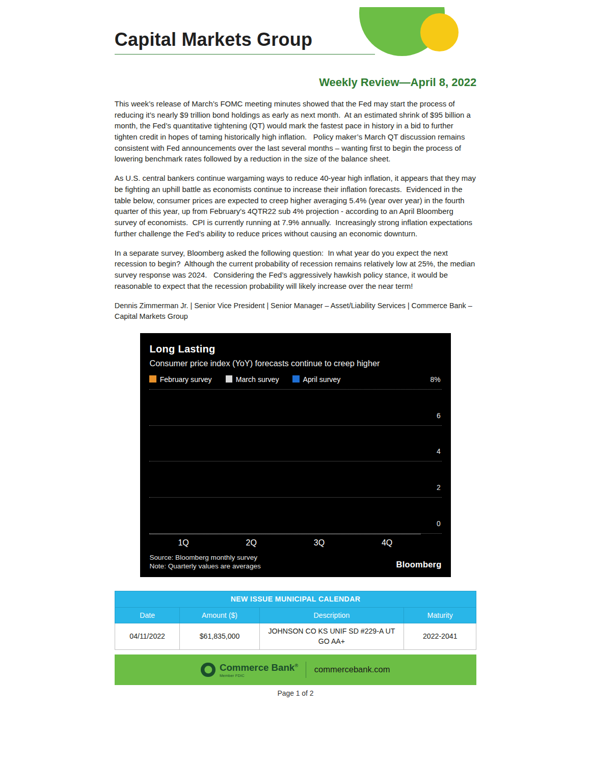Capital Markets Group
Weekly Review—April 8, 2022
This week’s release of March’s FOMC meeting minutes showed that the Fed may start the process of reducing it’s nearly $9 trillion bond holdings as early as next month. At an estimated shrink of $95 billion a month, the Fed’s quantitative tightening (QT) would mark the fastest pace in history in a bid to further tighten credit in hopes of taming historically high inflation. Policy maker’s March QT discussion remains consistent with Fed announcements over the last several months – wanting first to begin the process of lowering benchmark rates followed by a reduction in the size of the balance sheet.
As U.S. central bankers continue wargaming ways to reduce 40-year high inflation, it appears that they may be fighting an uphill battle as economists continue to increase their inflation forecasts. Evidenced in the table below, consumer prices are expected to creep higher averaging 5.4% (year over year) in the fourth quarter of this year, up from February’s 4QTR22 sub 4% projection - according to an April Bloomberg survey of economists. CPI is currently running at 7.9% annually. Increasingly strong inflation expectations further challenge the Fed’s ability to reduce prices without causing an economic downturn.
In a separate survey, Bloomberg asked the following question: In what year do you expect the next recession to begin? Although the current probability of recession remains relatively low at 25%, the median survey response was 2024. Considering the Fed’s aggressively hawkish policy stance, it would be reasonable to expect that the recession probability will likely increase over the near term!
Dennis Zimmerman Jr. | Senior Vice President | Senior Manager – Asset/Liability Services | Commerce Bank – Capital Markets Group
Long Lasting
Consumer price index (YoY) forecasts continue to creep higher
February survey
March survey
April survey
0
2
4
6
8%
1Q 2Q 3Q 4Q
Source: Bloomberg monthly survey
Note: Quarterly values are averages
Bloomberg
NEW ISSUE MUNICIPAL CALENDAR
| Date | Amount ($) | Description | Maturity |
| --- | --- | --- | --- |
| 04/11/2022 | $61,835,000 | JOHNSON CO KS UNIF SD #229-A UT GO AA+ | 2022-2041 |
Commerce Bank® Member FDIC
commercebank.com
Page 1 of 2